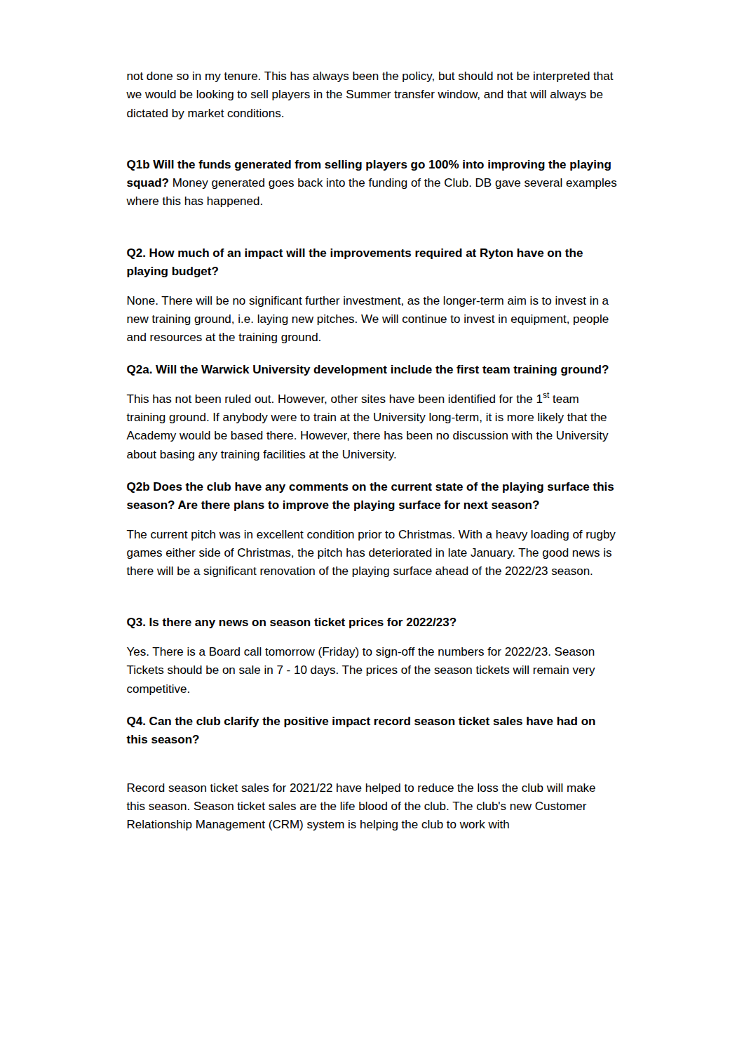not done so in my tenure. This has always been the policy, but should not be interpreted that we would be looking to sell players in the Summer transfer window, and that will always be dictated by market conditions.
Q1b Will the funds generated from selling players go 100% into improving the playing squad? Money generated goes back into the funding of the Club. DB gave several examples where this has happened.
Q2. How much of an impact will the improvements required at Ryton have on the playing budget?
None. There will be no significant further investment, as the longer-term aim is to invest in a new training ground, i.e. laying new pitches. We will continue to invest in equipment, people and resources at the training ground.
Q2a. Will the Warwick University development include the first team training ground?
This has not been ruled out. However, other sites have been identified for the 1st team training ground. If anybody were to train at the University long-term, it is more likely that the Academy would be based there. However, there has been no discussion with the University about basing any training facilities at the University.
Q2b Does the club have any comments on the current state of the playing surface this season? Are there plans to improve the playing surface for next season?
The current pitch was in excellent condition prior to Christmas. With a heavy loading of rugby games either side of Christmas, the pitch has deteriorated in late January. The good news is there will be a significant renovation of the playing surface ahead of the 2022/23 season.
Q3. Is there any news on season ticket prices for 2022/23?
Yes. There is a Board call tomorrow (Friday) to sign-off the numbers for 2022/23. Season Tickets should be on sale in 7 - 10 days. The prices of the season tickets will remain very competitive.
Q4. Can the club clarify the positive impact record season ticket sales have had on this season?
Record season ticket sales for 2021/22 have helped to reduce the loss the club will make this season. Season ticket sales are the life blood of the club. The club's new Customer Relationship Management (CRM) system is helping the club to work with